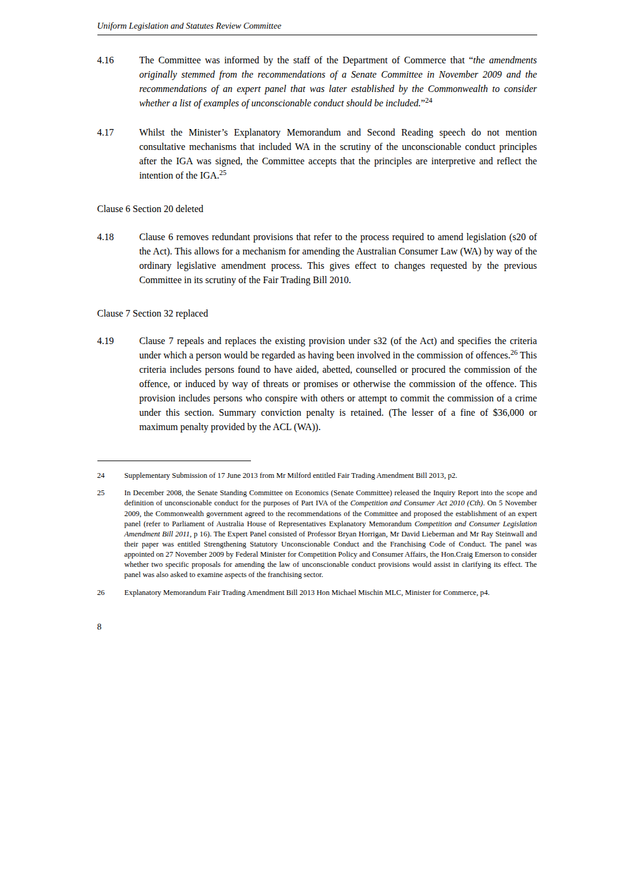Uniform Legislation and Statutes Review Committee
4.16
The Committee was informed by the staff of the Department of Commerce that “the amendments originally stemmed from the recommendations of a Senate Committee in November 2009 and the recommendations of an expert panel that was later established by the Commonwealth to consider whether a list of examples of unconscionable conduct should be included.”24
4.17
Whilst the Minister’s Explanatory Memorandum and Second Reading speech do not mention consultative mechanisms that included WA in the scrutiny of the unconscionable conduct principles after the IGA was signed, the Committee accepts that the principles are interpretive and reflect the intention of the IGA.25
Clause 6 Section 20 deleted
4.18
Clause 6 removes redundant provisions that refer to the process required to amend legislation (s20 of the Act). This allows for a mechanism for amending the Australian Consumer Law (WA) by way of the ordinary legislative amendment process. This gives effect to changes requested by the previous Committee in its scrutiny of the Fair Trading Bill 2010.
Clause 7 Section 32 replaced
4.19
Clause 7 repeals and replaces the existing provision under s32 (of the Act) and specifies the criteria under which a person would be regarded as having been involved in the commission of offences.26 This criteria includes persons found to have aided, abetted, counselled or procured the commission of the offence, or induced by way of threats or promises or otherwise the commission of the offence. This provision includes persons who conspire with others or attempt to commit the commission of a crime under this section. Summary conviction penalty is retained. (The lesser of a fine of $36,000 or maximum penalty provided by the ACL (WA)).
24
Supplementary Submission of 17 June 2013 from Mr Milford entitled Fair Trading Amendment Bill 2013, p2.
25
In December 2008, the Senate Standing Committee on Economics (Senate Committee) released the Inquiry Report into the scope and definition of unconscionable conduct for the purposes of Part IVA of the Competition and Consumer Act 2010 (Cth). On 5 November 2009, the Commonwealth government agreed to the recommendations of the Committee and proposed the establishment of an expert panel (refer to Parliament of Australia House of Representatives Explanatory Memorandum Competition and Consumer Legislation Amendment Bill 2011, p 16). The Expert Panel consisted of Professor Bryan Horrigan, Mr David Lieberman and Mr Ray Steinwall and their paper was entitled Strengthening Statutory Unconscionable Conduct and the Franchising Code of Conduct. The panel was appointed on 27 November 2009 by Federal Minister for Competition Policy and Consumer Affairs, the Hon.Craig Emerson to consider whether two specific proposals for amending the law of unconscionable conduct provisions would assist in clarifying its effect. The panel was also asked to examine aspects of the franchising sector.
26
Explanatory Memorandum Fair Trading Amendment Bill 2013 Hon Michael Mischin MLC, Minister for Commerce, p4.
8